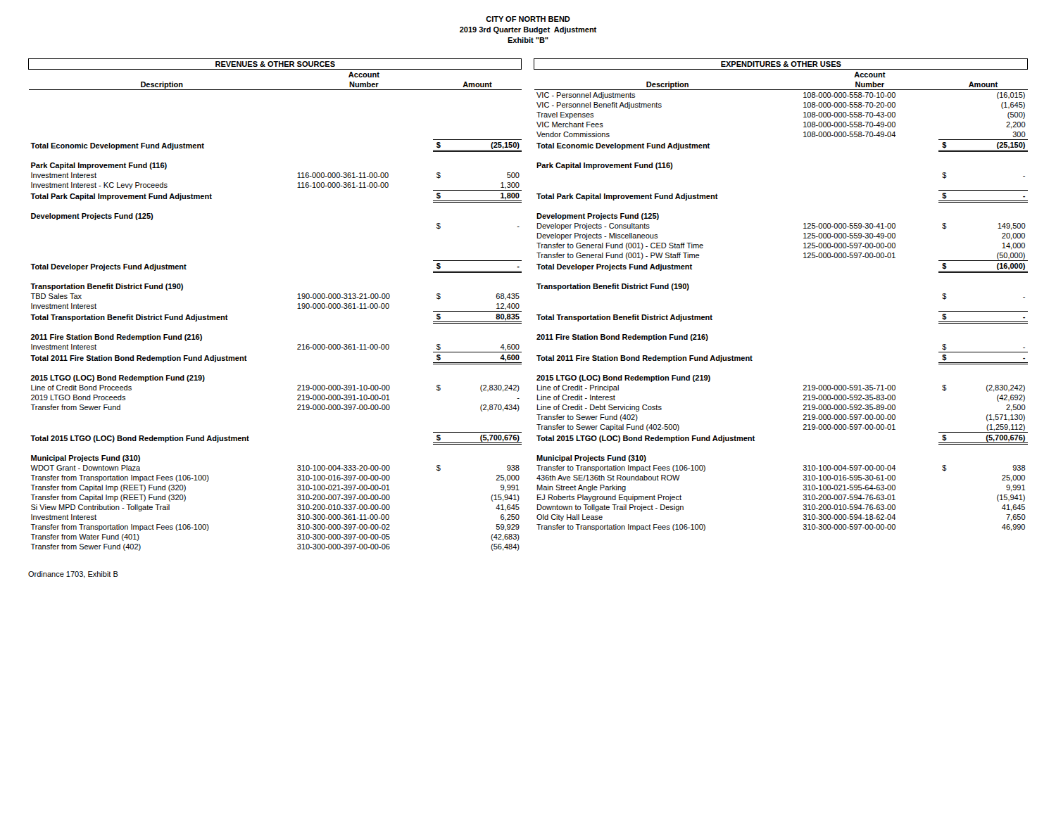CITY OF NORTH BEND
2019 3rd Quarter Budget Adjustment
Exhibit "B"
| REVENUES & OTHER SOURCES | | EXPENDITURES & OTHER USES |
| | Account | | | | Account | |
| Description | Number | Amount | | Description | Number | Amount |
| | | | | | VIC - Personnel Adjustments | 108-000-000-558-70-10-00 | | (16,015) |
| | | | | | VIC - Personnel Benefit Adjustments | 108-000-000-558-70-20-00 | | (1,645) |
| | | | | | Travel Expenses | 108-000-000-558-70-43-00 | | (500) |
| | | | | | VIC Merchant Fees | 108-000-000-558-70-49-00 | | 2,200 |
| | | | | | Vendor Commissions | 108-000-000-558-70-49-04 | | 300 |
| Total Economic Development Fund Adjustment | | $ | (25,150) | | Total Economic Development Fund Adjustment | | $ | (25,150) |
| Park Capital Improvement Fund (116) | | | | | Park Capital Improvement Fund (116) | | | |
| Investment Interest | 116-000-000-361-11-00-00 | $ | 500 | | | | $ | - |
| Investment Interest - KC Levy Proceeds | 116-100-000-361-11-00-00 | | 1,300 | | | | | |
| Total Park Capital Improvement Fund Adjustment | | $ | 1,800 | | Total Park Capital Improvement Fund Adjustment | | $ | - |
| Development Projects Fund (125) | | | | | Development Projects Fund (125) | | | |
| | | $ | - | | Developer Projects - Consultants | 125-000-000-559-30-41-00 | $ | 149,500 |
| | | | | | Developer Projects - Miscellaneous | 125-000-000-559-30-49-00 | | 20,000 |
| | | | | | Transfer to General Fund (001) - CED Staff Time | 125-000-000-597-00-00-00 | | 14,000 |
| | | | | | Transfer to General Fund (001) - PW Staff Time | 125-000-000-597-00-00-01 | | (50,000) |
| Total Developer Projects Fund Adjustment | | $ | - | | Total Developer Projects Fund Adjustment | | $ | (16,000) |
| Transportation Benefit District Fund (190) | | | | | Transportation Benefit District Fund (190) | | | |
| TBD Sales Tax | 190-000-000-313-21-00-00 | $ | 68,435 | | | | $ | - |
| Investment Interest | 190-000-000-361-11-00-00 | | 12,400 | | | | | |
| Total Transportation Benefit District Fund Adjustment | | $ | 80,835 | | Total Transportation Benefit District Adjustment | | $ | - |
| 2011 Fire Station Bond Redemption Fund (216) | | | | | 2011 Fire Station Bond Redemption Fund (216) | | | |
| Investment Interest | 216-000-000-361-11-00-00 | $ | 4,600 | | | | $ | - |
| Total 2011 Fire Station Bond Redemption Fund Adjustment | | $ | 4,600 | | Total 2011 Fire Station Bond Redemption Fund Adjustment | | $ | - |
| 2015 LTGO (LOC) Bond Redemption Fund (219) | | | | | 2015 LTGO (LOC) Bond Redemption Fund (219) | | | |
| Line of Credit Bond Proceeds | 219-000-000-391-10-00-00 | $ | (2,830,242) | | Line of Credit - Principal | 219-000-000-591-35-71-00 | $ | (2,830,242) |
| 2019 LTGO Bond Proceeds | 219-000-000-391-10-00-01 | | - | | Line of Credit - Interest | 219-000-000-592-35-83-00 | | (42,692) |
| Transfer from Sewer Fund | 219-000-000-397-00-00-00 | | (2,870,434) | | Line of Credit - Debt Servicing Costs | 219-000-000-592-35-89-00 | | 2,500 |
| | | | | | Transfer to Sewer Fund (402) | 219-000-000-597-00-00-00 | | (1,571,130) |
| | | | | | Transfer to Sewer Capital Fund (402-500) | 219-000-000-597-00-00-01 | | (1,259,112) |
| Total 2015 LTGO (LOC) Bond Redemption Fund Adjustment | | $ | (5,700,676) | | Total 2015 LTGO (LOC) Bond Redemption Fund Adjustment | | $ | (5,700,676) |
| Municipal Projects Fund (310) | | | | | Municipal Projects Fund (310) | | | |
| WDOT Grant - Downtown Plaza | 310-100-004-333-20-00-00 | $ | 938 | | Transfer to Transportation Impact Fees (106-100) | 310-100-004-597-00-00-04 | $ | 938 |
| Transfer from Transportation Impact Fees (106-100) | 310-100-016-397-00-00-00 | | 25,000 | | 436th Ave SE/136th St Roundabout ROW | 310-100-016-595-30-61-00 | | 25,000 |
| Transfer from Capital Imp (REET) Fund (320) | 310-100-021-397-00-00-01 | | 9,991 | | Main Street Angle Parking | 310-100-021-595-64-63-00 | | 9,991 |
| Transfer from Capital Imp (REET) Fund (320) | 310-200-007-397-00-00-00 | | (15,941) | | EJ Roberts Playground Equipment Project | 310-200-007-594-76-63-01 | | (15,941) |
| Si View MPD Contribution - Tollgate Trail | 310-200-010-337-00-00-00 | | 41,645 | | Downtown to Tollgate Trail Project - Design | 310-200-010-594-76-63-00 | | 41,645 |
| Investment Interest | 310-300-000-361-11-00-00 | | 6,250 | | Old City Hall Lease | 310-300-000-594-18-62-04 | | 7,650 |
| Transfer from Transportation Impact Fees (106-100) | 310-300-000-397-00-00-02 | | 59,929 | | Transfer to Transportation Impact Fees (106-100) | 310-300-000-597-00-00-00 | | 46,990 |
| Transfer from Water Fund (401) | 310-300-000-397-00-00-05 | | (42,683) | | | | | |
| Transfer from Sewer Fund (402) | 310-300-000-397-00-00-06 | | (56,484) | | | | | |
Ordinance 1703, Exhibit B